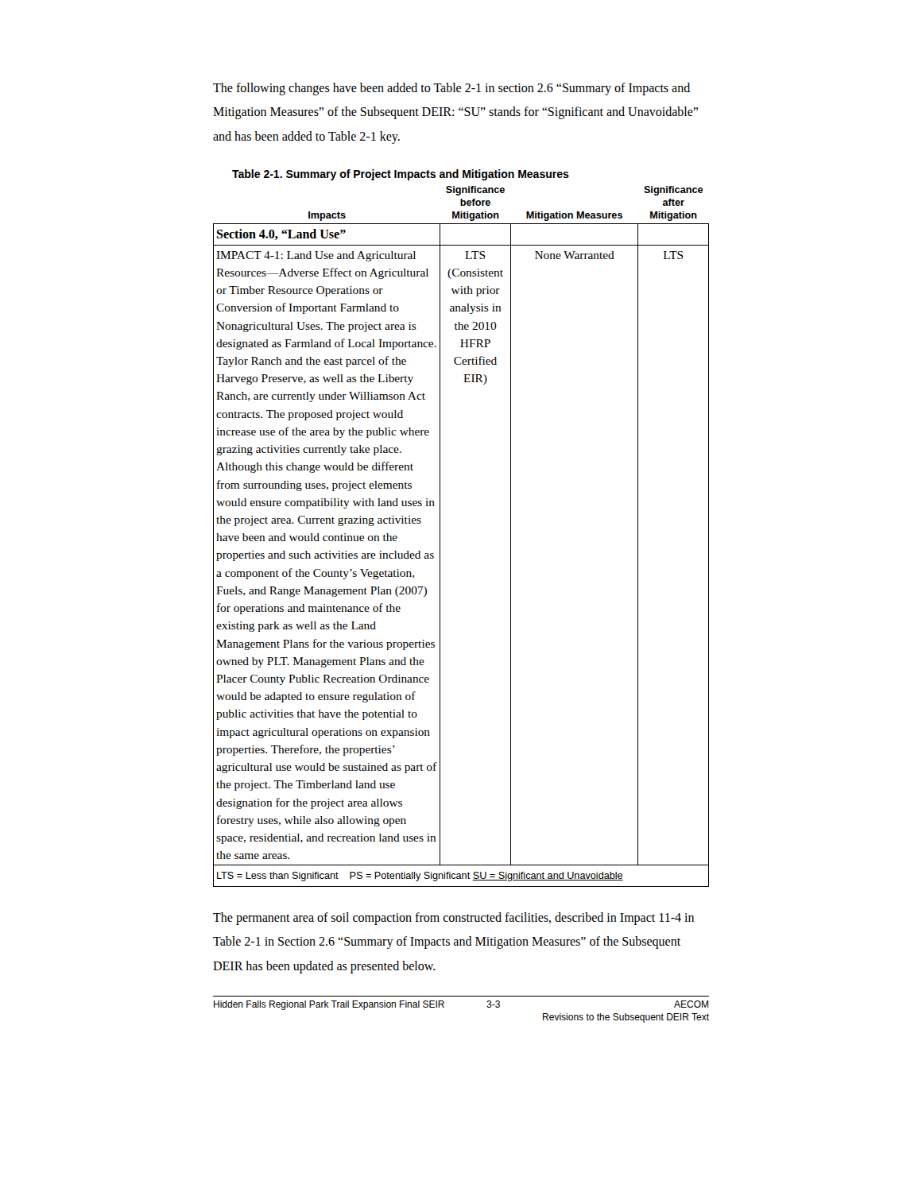The following changes have been added to Table 2-1 in section 2.6 “Summary of Impacts and Mitigation Measures” of the Subsequent DEIR: “SU” stands for “Significant and Unavoidable” and has been added to Table 2-1 key.
Table 2-1. Summary of Project Impacts and Mitigation Measures
| Impacts | Significance before Mitigation | Mitigation Measures | Significance after Mitigation |
| --- | --- | --- | --- |
| Section 4.0, “Land Use” | | | |
| IMPACT 4-1: Land Use and Agricultural Resources—Adverse Effect on Agricultural or Timber Resource Operations or Conversion of Important Farmland to Nonagricultural Uses. The project area is designated as Farmland of Local Importance. Taylor Ranch and the east parcel of the Harvego Preserve, as well as the Liberty Ranch, are currently under Williamson Act contracts. The proposed project would increase use of the area by the public where grazing activities currently take place. Although this change would be different from surrounding uses, project elements would ensure compatibility with land uses in the project area. Current grazing activities have been and would continue on the properties and such activities are included as a component of the County’s Vegetation, Fuels, and Range Management Plan (2007) for operations and maintenance of the existing park as well as the Land Management Plans for the various properties owned by PLT. Management Plans and the Placer County Public Recreation Ordinance would be adapted to ensure regulation of public activities that have the potential to impact agricultural operations on expansion properties. Therefore, the properties’ agricultural use would be sustained as part of the project. The Timberland land use designation for the project area allows forestry uses, while also allowing open space, residential, and recreation land uses in the same areas. | LTS (Consistent with prior analysis in the 2010 HFRP Certified EIR) | None Warranted | LTS |
| LTS = Less than Significant PS = Potentially Significant SU = Significant and Unavoidable |
The permanent area of soil compaction from constructed facilities, described in Impact 11-4 in Table 2-1 in Section 2.6 “Summary of Impacts and Mitigation Measures” of the Subsequent DEIR has been updated as presented below.
Hidden Falls Regional Park Trail Expansion Final SEIR
3-3
AECOM
Revisions to the Subsequent DEIR Text